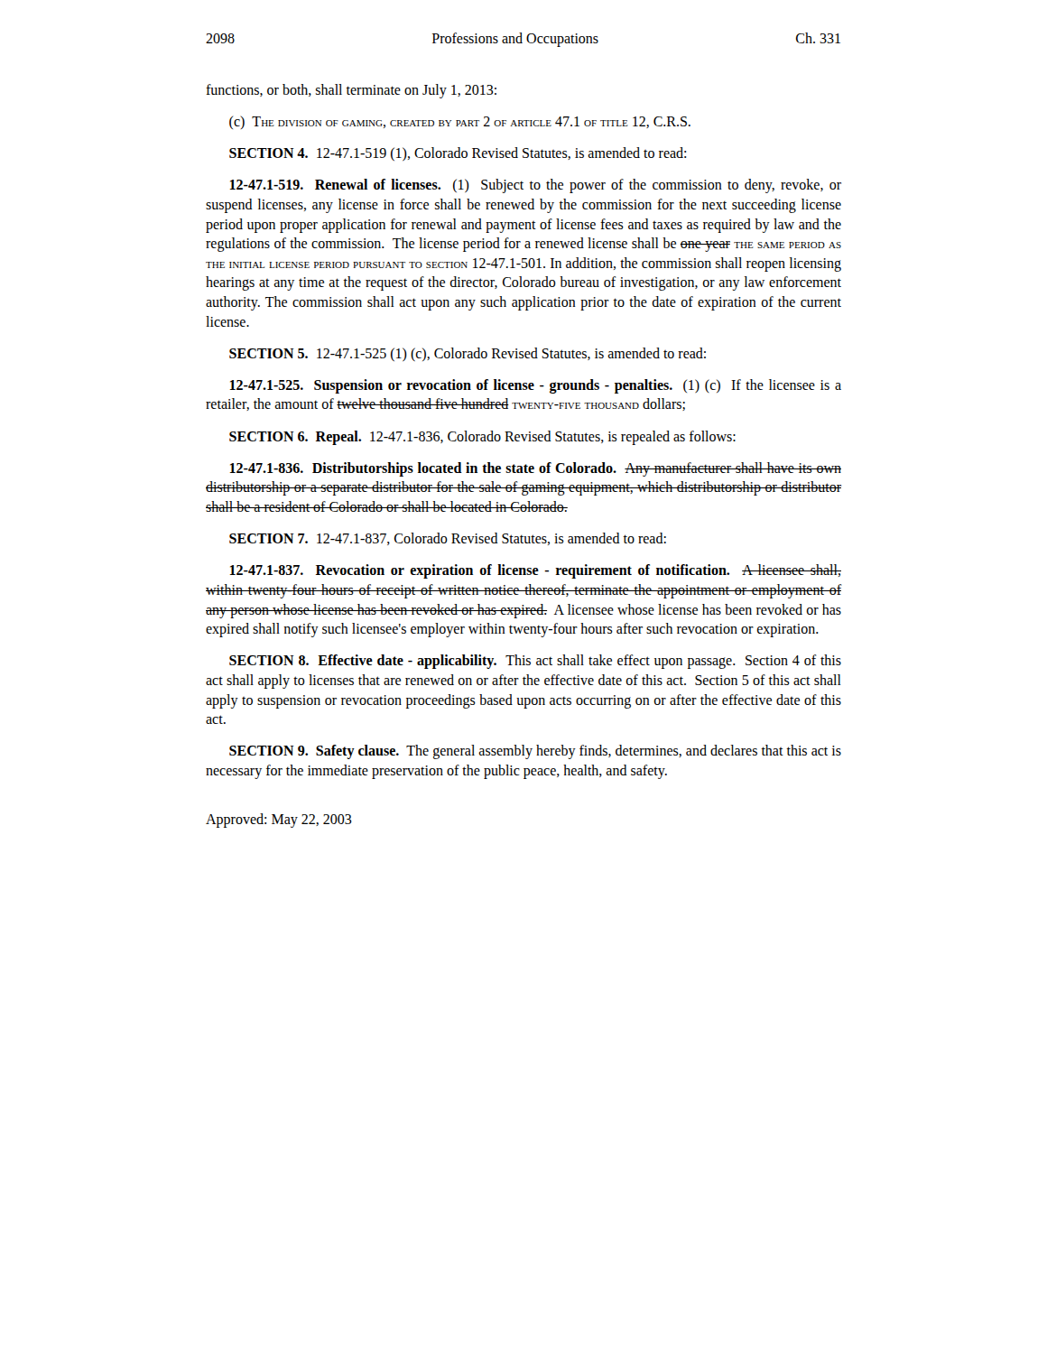2098 Professions and Occupations Ch. 331
functions, or both, shall terminate on July 1, 2013:
(c) The division of gaming, created by part 2 of article 47.1 of title 12, C.R.S.
SECTION 4. 12-47.1-519 (1), Colorado Revised Statutes, is amended to read:
12-47.1-519. Renewal of licenses. (1) Subject to the power of the commission to deny, revoke, or suspend licenses, any license in force shall be renewed by the commission for the next succeeding license period upon proper application for renewal and payment of license fees and taxes as required by law and the regulations of the commission. The license period for a renewed license shall be one year the same period as the initial license period pursuant to section 12-47.1-501. In addition, the commission shall reopen licensing hearings at any time at the request of the director, Colorado bureau of investigation, or any law enforcement authority. The commission shall act upon any such application prior to the date of expiration of the current license.
SECTION 5. 12-47.1-525 (1) (c), Colorado Revised Statutes, is amended to read:
12-47.1-525. Suspension or revocation of license - grounds - penalties. (1) (c) If the licensee is a retailer, the amount of twelve thousand five hundred twenty-five thousand dollars;
SECTION 6. Repeal. 12-47.1-836, Colorado Revised Statutes, is repealed as follows:
12-47.1-836. Distributorships located in the state of Colorado. Any manufacturer shall have its own distributorship or a separate distributor for the sale of gaming equipment, which distributorship or distributor shall be a resident of Colorado or shall be located in Colorado.
SECTION 7. 12-47.1-837, Colorado Revised Statutes, is amended to read:
12-47.1-837. Revocation or expiration of license - requirement of notification. A licensee shall, within twenty-four hours of receipt of written notice thereof, terminate the appointment or employment of any person whose license has been revoked or has expired. A licensee whose license has been revoked or has expired shall notify such licensee's employer within twenty-four hours after such revocation or expiration.
SECTION 8. Effective date - applicability. This act shall take effect upon passage. Section 4 of this act shall apply to licenses that are renewed on or after the effective date of this act. Section 5 of this act shall apply to suspension or revocation proceedings based upon acts occurring on or after the effective date of this act.
SECTION 9. Safety clause. The general assembly hereby finds, determines, and declares that this act is necessary for the immediate preservation of the public peace, health, and safety.
Approved: May 22, 2003